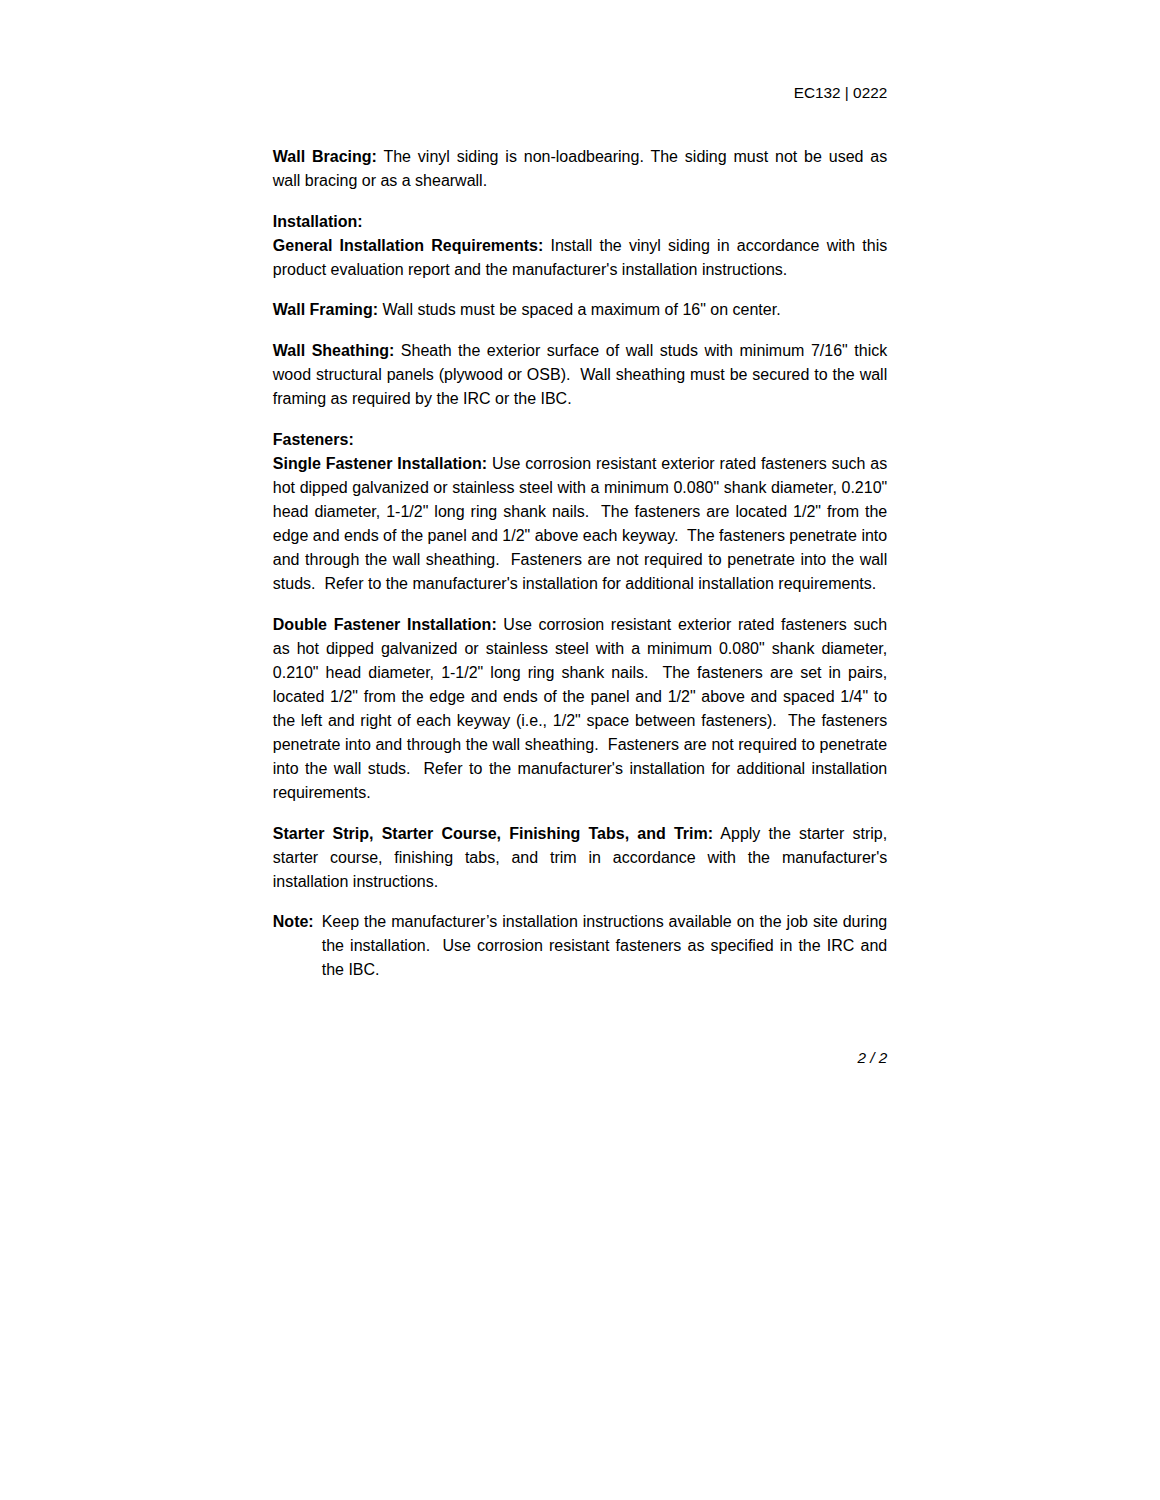EC132 | 0222
Wall Bracing: The vinyl siding is non-loadbearing. The siding must not be used as wall bracing or as a shearwall.
Installation:
General Installation Requirements: Install the vinyl siding in accordance with this product evaluation report and the manufacturer's installation instructions.
Wall Framing: Wall studs must be spaced a maximum of 16" on center.
Wall Sheathing: Sheath the exterior surface of wall studs with minimum 7/16" thick wood structural panels (plywood or OSB). Wall sheathing must be secured to the wall framing as required by the IRC or the IBC.
Fasteners:
Single Fastener Installation: Use corrosion resistant exterior rated fasteners such as hot dipped galvanized or stainless steel with a minimum 0.080" shank diameter, 0.210" head diameter, 1-1/2" long ring shank nails. The fasteners are located 1/2" from the edge and ends of the panel and 1/2" above each keyway. The fasteners penetrate into and through the wall sheathing. Fasteners are not required to penetrate into the wall studs. Refer to the manufacturer's installation for additional installation requirements.
Double Fastener Installation: Use corrosion resistant exterior rated fasteners such as hot dipped galvanized or stainless steel with a minimum 0.080" shank diameter, 0.210" head diameter, 1-1/2" long ring shank nails. The fasteners are set in pairs, located 1/2" from the edge and ends of the panel and 1/2" above and spaced 1/4" to the left and right of each keyway (i.e., 1/2" space between fasteners). The fasteners penetrate into and through the wall sheathing. Fasteners are not required to penetrate into the wall studs. Refer to the manufacturer's installation for additional installation requirements.
Starter Strip, Starter Course, Finishing Tabs, and Trim: Apply the starter strip, starter course, finishing tabs, and trim in accordance with the manufacturer's installation instructions.
Note:
Keep the manufacturer’s installation instructions available on the job site during the installation. Use corrosion resistant fasteners as specified in the IRC and the IBC.
2 / 2